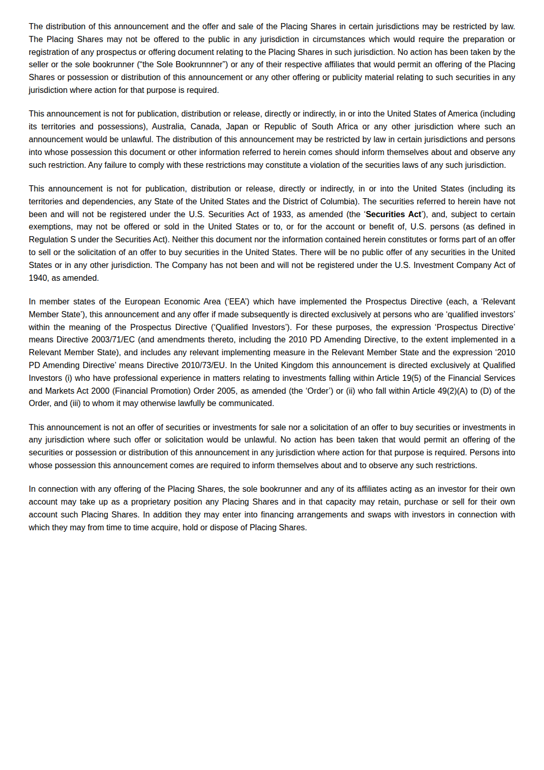The distribution of this announcement and the offer and sale of the Placing Shares in certain jurisdictions may be restricted by law. The Placing Shares may not be offered to the public in any jurisdiction in circumstances which would require the preparation or registration of any prospectus or offering document relating to the Placing Shares in such jurisdiction. No action has been taken by the seller or the sole bookrunner (“the Sole Bookrunnner”) or any of their respective affiliates that would permit an offering of the Placing Shares or possession or distribution of this announcement or any other offering or publicity material relating to such securities in any jurisdiction where action for that purpose is required.
This announcement is not for publication, distribution or release, directly or indirectly, in or into the United States of America (including its territories and possessions), Australia, Canada, Japan or Republic of South Africa or any other jurisdiction where such an announcement would be unlawful. The distribution of this announcement may be restricted by law in certain jurisdictions and persons into whose possession this document or other information referred to herein comes should inform themselves about and observe any such restriction. Any failure to comply with these restrictions may constitute a violation of the securities laws of any such jurisdiction.
This announcement is not for publication, distribution or release, directly or indirectly, in or into the United States (including its territories and dependencies, any State of the United States and the District of Columbia). The securities referred to herein have not been and will not be registered under the U.S. Securities Act of 1933, as amended (the ‘Securities Act’), and, subject to certain exemptions, may not be offered or sold in the United States or to, or for the account or benefit of, U.S. persons (as defined in Regulation S under the Securities Act). Neither this document nor the information contained herein constitutes or forms part of an offer to sell or the solicitation of an offer to buy securities in the United States. There will be no public offer of any securities in the United States or in any other jurisdiction. The Company has not been and will not be registered under the U.S. Investment Company Act of 1940, as amended.
In member states of the European Economic Area (‘EEA’) which have implemented the Prospectus Directive (each, a ‘Relevant Member State’), this announcement and any offer if made subsequently is directed exclusively at persons who are ‘qualified investors’ within the meaning of the Prospectus Directive (‘Qualified Investors’). For these purposes, the expression ‘Prospectus Directive’ means Directive 2003/71/EC (and amendments thereto, including the 2010 PD Amending Directive, to the extent implemented in a Relevant Member State), and includes any relevant implementing measure in the Relevant Member State and the expression ‘2010 PD Amending Directive’ means Directive 2010/73/EU. In the United Kingdom this announcement is directed exclusively at Qualified Investors (i) who have professional experience in matters relating to investments falling within Article 19(5) of the Financial Services and Markets Act 2000 (Financial Promotion) Order 2005, as amended (the ‘Order’) or (ii) who fall within Article 49(2)(A) to (D) of the Order, and (iii) to whom it may otherwise lawfully be communicated.
This announcement is not an offer of securities or investments for sale nor a solicitation of an offer to buy securities or investments in any jurisdiction where such offer or solicitation would be unlawful. No action has been taken that would permit an offering of the securities or possession or distribution of this announcement in any jurisdiction where action for that purpose is required. Persons into whose possession this announcement comes are required to inform themselves about and to observe any such restrictions.
In connection with any offering of the Placing Shares, the sole bookrunner and any of its affiliates acting as an investor for their own account may take up as a proprietary position any Placing Shares and in that capacity may retain, purchase or sell for their own account such Placing Shares. In addition they may enter into financing arrangements and swaps with investors in connection with which they may from time to time acquire, hold or dispose of Placing Shares.